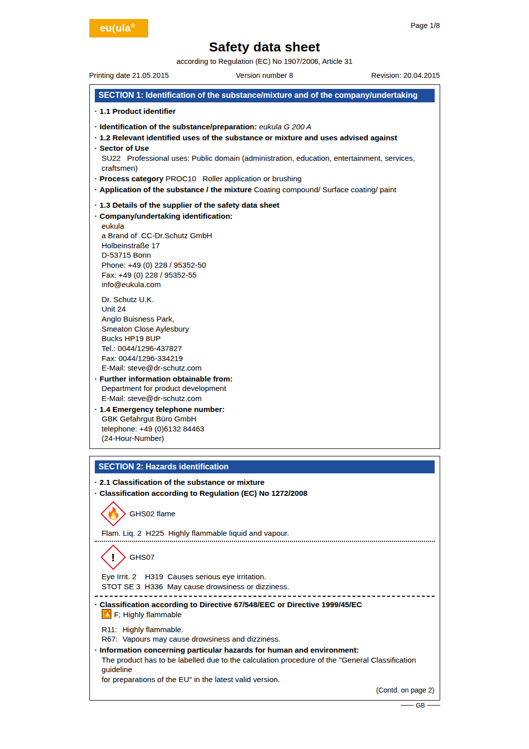eu(ula®
Page 1/8
Safety data sheet
according to Regulation (EC) No 1907/2006, Article 31
Printing date 21.05.2015
Version number 8
Revision: 20.04.2015
SECTION 1: Identification of the substance/mixture and of the company/undertaking
1.1 Product identifier
Identification of the substance/preparation: eukula G 200 A
1.2 Relevant identified uses of the substance or mixture and uses advised against
Sector of Use
SU22 Professional uses: Public domain (administration, education, entertainment, services, craftsmen)
Process category PROC10 Roller application or brushing
Application of the substance / the mixture Coating compound/ Surface coating/ paint
1.3 Details of the supplier of the safety data sheet
Company/undertaking identification:
eukula
a Brand of CC-Dr.Schutz GmbH
Holbeinstraße 17
D-53715 Bonn
Phone: +49 (0) 228 / 95352-50
Fax: +49 (0) 228 / 95352-55
info@eukula.com
Dr. Schutz U.K.
Unit 24
Anglo Buisness Park,
Smeaton Close Aylesbury
Bucks HP19 8UP
Tel.: 0044/1296-437827
Fax: 0044/1296-334219
E-Mail: steve@dr-schutz.com
Further information obtainable from:
Department for product development
E-Mail: steve@dr-schutz.com
1.4 Emergency telephone number:
GBK Gefahrgut Büro GmbH
telephone: +49 (0)6132 84463
(24-Hour-Number)
SECTION 2: Hazards identification
2.1 Classification of the substance or mixture
Classification according to Regulation (EC) No 1272/2008
🔥
GHS02 flame
Flam. Liq. 2 H225 Highly flammable liquid and vapour.
!
GHS07
Eye Irrit. 2 H319 Causes serious eye irritation.
STOT SE 3 H336 May cause drowsiness or dizziness.
Classification according to Directive 67/548/EEC or Directive 1999/45/EC
F; Highly flammable
R11: Highly flammable.
R67: Vapours may cause drowsiness and dizziness.
Information concerning particular hazards for human and environment:
The product has to be labelled due to the calculation procedure of the "General Classification guideline
for preparations of the EU" in the latest valid version.
(Contd. on page 2)
GB